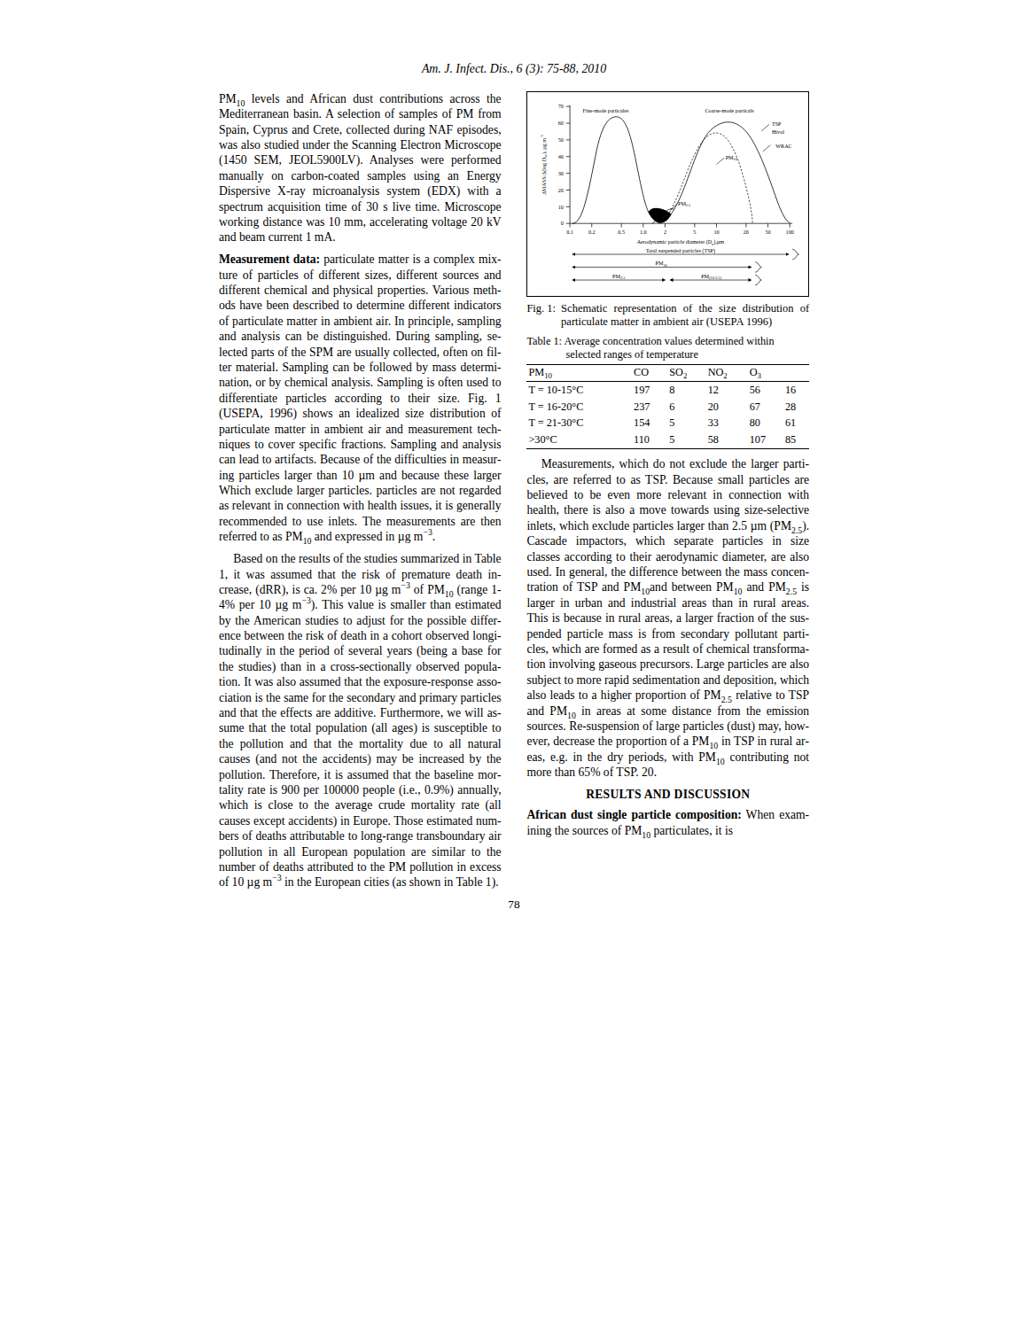Am. J. Infect. Dis., 6 (3): 75-88, 2010
PM10 levels and African dust contributions across the Mediterranean basin. A selection of samples of PM from Spain, Cyprus and Crete, collected during NAF episodes, was also studied under the Scanning Electron Microscope (1450 SEM, JEOL5900LV). Analyses were performed manually on carbon-coated samples using an Energy Dispersive X-ray microanalysis system (EDX) with a spectrum acquisition time of 30 s live time. Microscope working distance was 10 mm, accelerating voltage 20 kV and beam current 1 mA.
Measurement data: particulate matter is a complex mixture of particles of different sizes, different sources and different chemical and physical properties. Various methods have been described to determine different indicators of particulate matter in ambient air. In principle, sampling and analysis can be distinguished. During sampling, selected parts of the SPM are usually collected, often on filter material. Sampling can be followed by mass determination, or by chemical analysis. Sampling is often used to differentiate particles according to their size. Fig. 1 (USEPA, 1996) shows an idealized size distribution of particulate matter in ambient air and measurement techniques to cover specific fractions. Sampling and analysis can lead to artifacts. Because of the difficulties in measuring particles larger than 10 µm and because these larger Which exclude larger particles. particles are not regarded as relevant in connection with health issues, it is generally recommended to use inlets. The measurements are then referred to as PM10 and expressed in µg m−3.
Based on the results of the studies summarized in Table 1, it was assumed that the risk of premature death increase, (dRR), is ca. 2% per 10 µg m−3 of PM10 (range 1-4% per 10 µg m−3). This value is smaller than estimated by the American studies to adjust for the possible difference between the risk of death in a cohort observed longitudinally in the period of several years (being a base for the studies) than in a cross-sectionally observed population. It was also assumed that the exposure-response association is the same for the secondary and primary particles and that the effects are additive. Furthermore, we will assume that the total population (all ages) is susceptible to the pollution and that the mortality due to all natural causes (and not the accidents) may be increased by the pollution. Therefore, it is assumed that the baseline mortality rate is 900 per 100000 people (i.e., 0.9%) annually, which is close to the average crude mortality rate (all causes except accidents) in Europe. Those estimated numbers of deaths attributable to long-range transboundary air pollution in all European population are similar to the number of deaths attributed to the PM pollution in excess of 10 µg m−3 in the European cities (as shown in Table 1).
0 10 20 30 40 50 60 70 ΔMASS/Δ(log Dae), µg m-3 0.1 0.2 0.5 1.0 2 5 10 20 50 100 Aerodynamic particle diameter (Da),µm Fine-mode particales Coarse-mode particals TSP Hivol WRAC PM10 PM2.5 Total suspended particles (TSP) PM10 PM2.5 PM(10-2.5)
Fig. 1: Schematic representation of the size distribution of particulate matter in ambient air (USEPA 1996)
Table 1: Average concentration values determined within selected ranges of temperature
| PM 10 | CO | SO 2 | NO 2 | O 3 | |
| --- | --- | --- | --- | --- | --- |
| T = 10-15°C | 197 | 8 | 12 | 56 | 16 |
| T = 16-20°C | 237 | 6 | 20 | 67 | 28 |
| T = 21-30°C | 154 | 5 | 33 | 80 | 61 |
| >30°C | 110 | 5 | 58 | 107 | 85 |
Measurements, which do not exclude the larger particles, are referred to as TSP. Because small particles are believed to be even more relevant in connection with health, there is also a move towards using size-selective inlets, which exclude particles larger than 2.5 µm (PM2.5). Cascade impactors, which separate particles in size classes according to their aerodynamic diameter, are also used. In general, the difference between the mass concentration of TSP and PM10and between PM10 and PM2.5 is larger in urban and industrial areas than in rural areas. This is because in rural areas, a larger fraction of the suspended particle mass is from secondary pollutant particles, which are formed as a result of chemical transformation involving gaseous precursors. Large particles are also subject to more rapid sedimentation and deposition, which also leads to a higher proportion of PM2.5 relative to TSP and PM10 in areas at some distance from the emission sources. Re-suspension of large particles (dust) may, however, decrease the proportion of a PM10 in TSP in rural areas, e.g. in the dry periods, with PM10 contributing not more than 65% of TSP. 20.
RESULTS AND DISCUSSION
African dust single particle composition: When examining the sources of PM10 particulates, it is
78